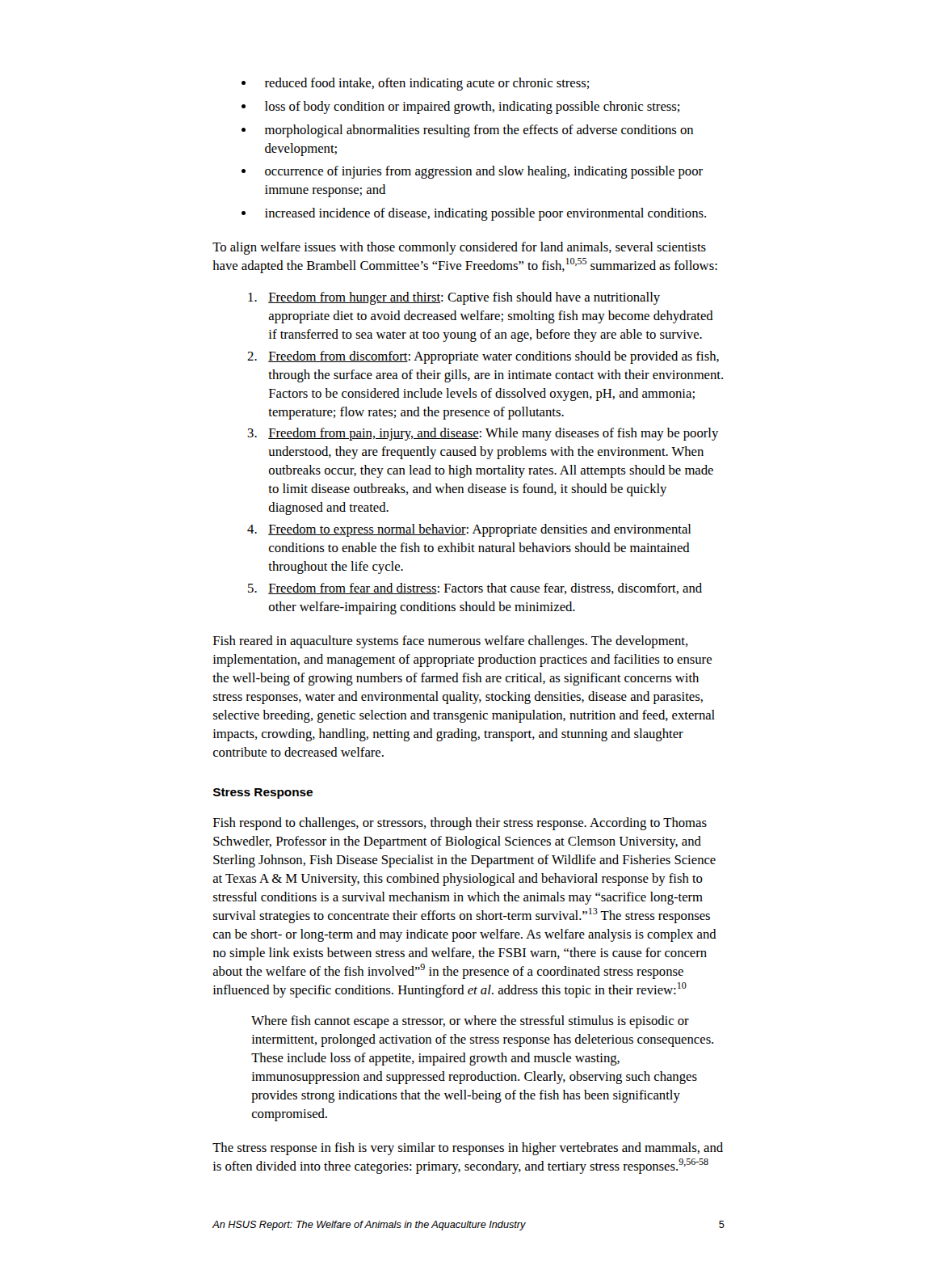reduced food intake, often indicating acute or chronic stress;
loss of body condition or impaired growth, indicating possible chronic stress;
morphological abnormalities resulting from the effects of adverse conditions on development;
occurrence of injuries from aggression and slow healing, indicating possible poor immune response; and
increased incidence of disease, indicating possible poor environmental conditions.
To align welfare issues with those commonly considered for land animals, several scientists have adapted the Brambell Committee’s “Five Freedoms” to fish,10,55 summarized as follows:
Freedom from hunger and thirst: Captive fish should have a nutritionally appropriate diet to avoid decreased welfare; smolting fish may become dehydrated if transferred to sea water at too young of an age, before they are able to survive.
Freedom from discomfort: Appropriate water conditions should be provided as fish, through the surface area of their gills, are in intimate contact with their environment. Factors to be considered include levels of dissolved oxygen, pH, and ammonia; temperature; flow rates; and the presence of pollutants.
Freedom from pain, injury, and disease: While many diseases of fish may be poorly understood, they are frequently caused by problems with the environment. When outbreaks occur, they can lead to high mortality rates. All attempts should be made to limit disease outbreaks, and when disease is found, it should be quickly diagnosed and treated.
Freedom to express normal behavior: Appropriate densities and environmental conditions to enable the fish to exhibit natural behaviors should be maintained throughout the life cycle.
Freedom from fear and distress: Factors that cause fear, distress, discomfort, and other welfare-impairing conditions should be minimized.
Fish reared in aquaculture systems face numerous welfare challenges. The development, implementation, and management of appropriate production practices and facilities to ensure the well-being of growing numbers of farmed fish are critical, as significant concerns with stress responses, water and environmental quality, stocking densities, disease and parasites, selective breeding, genetic selection and transgenic manipulation, nutrition and feed, external impacts, crowding, handling, netting and grading, transport, and stunning and slaughter contribute to decreased welfare.
Stress Response
Fish respond to challenges, or stressors, through their stress response. According to Thomas Schwedler, Professor in the Department of Biological Sciences at Clemson University, and Sterling Johnson, Fish Disease Specialist in the Department of Wildlife and Fisheries Science at Texas A & M University, this combined physiological and behavioral response by fish to stressful conditions is a survival mechanism in which the animals may “sacrifice long-term survival strategies to concentrate their efforts on short-term survival.”13 The stress responses can be short- or long-term and may indicate poor welfare. As welfare analysis is complex and no simple link exists between stress and welfare, the FSBI warn, “there is cause for concern about the welfare of the fish involved”9 in the presence of a coordinated stress response influenced by specific conditions. Huntingford et al. address this topic in their review:10
Where fish cannot escape a stressor, or where the stressful stimulus is episodic or intermittent, prolonged activation of the stress response has deleterious consequences. These include loss of appetite, impaired growth and muscle wasting, immunosuppression and suppressed reproduction. Clearly, observing such changes provides strong indications that the well-being of the fish has been significantly compromised.
The stress response in fish is very similar to responses in higher vertebrates and mammals, and is often divided into three categories: primary, secondary, and tertiary stress responses.9,56-58
An HSUS Report: The Welfare of Animals in the Aquaculture Industry 5